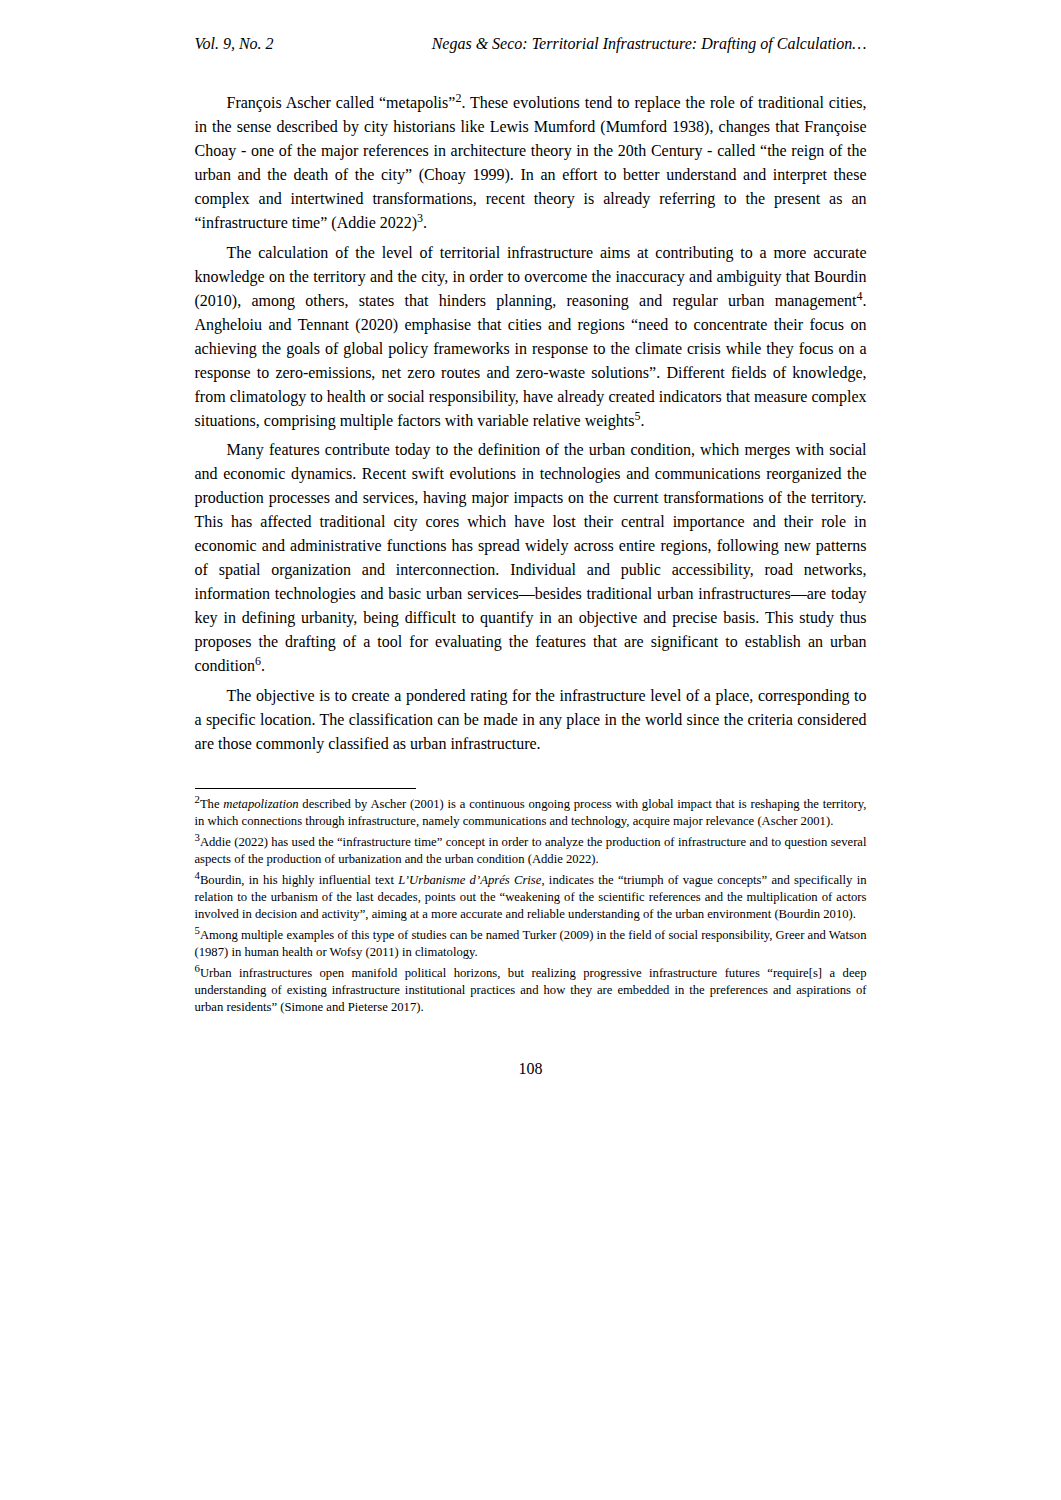Vol. 9, No. 2 Negas & Seco: Territorial Infrastructure: Drafting of Calculation…
François Ascher called “metapolis”2. These evolutions tend to replace the role of traditional cities, in the sense described by city historians like Lewis Mumford (Mumford 1938), changes that Françoise Choay - one of the major references in architecture theory in the 20th Century - called “the reign of the urban and the death of the city” (Choay 1999). In an effort to better understand and interpret these complex and intertwined transformations, recent theory is already referring to the present as an “infrastructure time” (Addie 2022)3.
The calculation of the level of territorial infrastructure aims at contributing to a more accurate knowledge on the territory and the city, in order to overcome the inaccuracy and ambiguity that Bourdin (2010), among others, states that hinders planning, reasoning and regular urban management4. Angheloiu and Tennant (2020) emphasise that cities and regions “need to concentrate their focus on achieving the goals of global policy frameworks in response to the climate crisis while they focus on a response to zero-emissions, net zero routes and zero-waste solutions”. Different fields of knowledge, from climatology to health or social responsibility, have already created indicators that measure complex situations, comprising multiple factors with variable relative weights5.
Many features contribute today to the definition of the urban condition, which merges with social and economic dynamics. Recent swift evolutions in technologies and communications reorganized the production processes and services, having major impacts on the current transformations of the territory. This has affected traditional city cores which have lost their central importance and their role in economic and administrative functions has spread widely across entire regions, following new patterns of spatial organization and interconnection. Individual and public accessibility, road networks, information technologies and basic urban services—besides traditional urban infrastructures—are today key in defining urbanity, being difficult to quantify in an objective and precise basis. This study thus proposes the drafting of a tool for evaluating the features that are significant to establish an urban condition6.
The objective is to create a pondered rating for the infrastructure level of a place, corresponding to a specific location. The classification can be made in any place in the world since the criteria considered are those commonly classified as urban infrastructure.
2The metapolization described by Ascher (2001) is a continuous ongoing process with global impact that is reshaping the territory, in which connections through infrastructure, namely communications and technology, acquire major relevance (Ascher 2001).
3Addie (2022) has used the “infrastructure time” concept in order to analyze the production of infrastructure and to question several aspects of the production of urbanization and the urban condition (Addie 2022).
4Bourdin, in his highly influential text L’Urbanisme d’Aprés Crise, indicates the “triumph of vague concepts” and specifically in relation to the urbanism of the last decades, points out the “weakening of the scientific references and the multiplication of actors involved in decision and activity”, aiming at a more accurate and reliable understanding of the urban environment (Bourdin 2010).
5Among multiple examples of this type of studies can be named Turker (2009) in the field of social responsibility, Greer and Watson (1987) in human health or Wofsy (2011) in climatology.
6Urban infrastructures open manifold political horizons, but realizing progressive infrastructure futures “require[s] a deep understanding of existing infrastructure institutional practices and how they are embedded in the preferences and aspirations of urban residents” (Simone and Pieterse 2017).
108